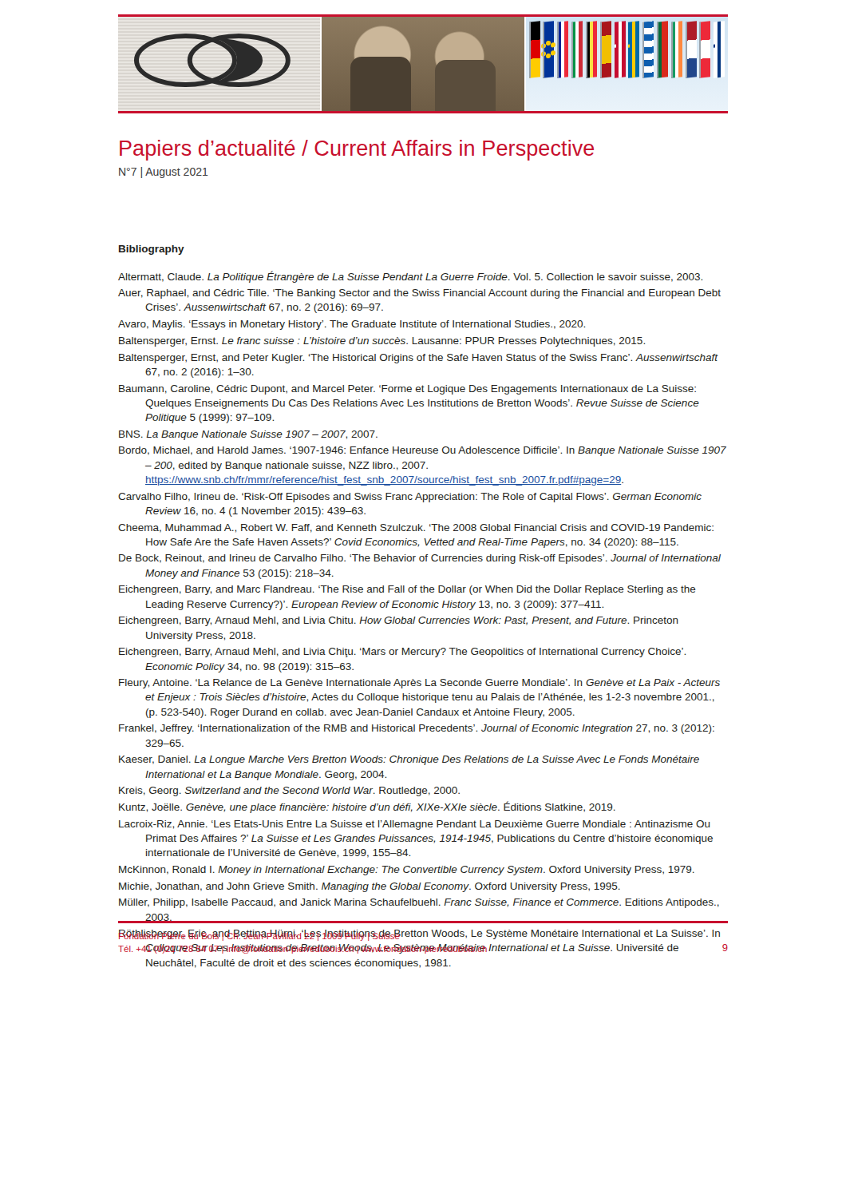Papiers d’actualité / Current Affairs in Perspective
N°7 | August 2021
Bibliography
Altermatt, Claude. La Politique Étrangère de La Suisse Pendant La Guerre Froide. Vol. 5. Collection le savoir suisse, 2003.
Auer, Raphael, and Cédric Tille. ‘The Banking Sector and the Swiss Financial Account during the Financial and European Debt Crises’. Aussenwirtschaft 67, no. 2 (2016): 69–97.
Avaro, Maylis. ‘Essays in Monetary History’. The Graduate Institute of International Studies., 2020.
Baltensperger, Ernst. Le franc suisse : L’histoire d’un succès. Lausanne: PPUR Presses Polytechniques, 2015.
Baltensperger, Ernst, and Peter Kugler. ‘The Historical Origins of the Safe Haven Status of the Swiss Franc’. Aussenwirtschaft 67, no. 2 (2016): 1–30.
Baumann, Caroline, Cédric Dupont, and Marcel Peter. ‘Forme et Logique Des Engagements Internationaux de La Suisse: Quelques Enseignements Du Cas Des Relations Avec Les Institutions de Bretton Woods’. Revue Suisse de Science Politique 5 (1999): 97–109.
BNS. La Banque Nationale Suisse 1907 – 2007, 2007.
Bordo, Michael, and Harold James. ‘1907-1946: Enfance Heureuse Ou Adolescence Difficile’. In Banque Nationale Suisse 1907 – 200, edited by Banque nationale suisse, NZZ libro., 2007.
https://www.snb.ch/fr/mmr/reference/hist_fest_snb_2007/source/hist_fest_snb_2007.fr.pdf#page=29.
Carvalho Filho, Irineu de. ‘Risk-Off Episodes and Swiss Franc Appreciation: The Role of Capital Flows’. German Economic Review 16, no. 4 (1 November 2015): 439–63.
Cheema, Muhammad A., Robert W. Faff, and Kenneth Szulczuk. ‘The 2008 Global Financial Crisis and COVID-19 Pandemic: How Safe Are the Safe Haven Assets?’ Covid Economics, Vetted and Real-Time Papers, no. 34 (2020): 88–115.
De Bock, Reinout, and Irineu de Carvalho Filho. ‘The Behavior of Currencies during Risk-off Episodes’. Journal of International Money and Finance 53 (2015): 218–34.
Eichengreen, Barry, and Marc Flandreau. ‘The Rise and Fall of the Dollar (or When Did the Dollar Replace Sterling as the Leading Reserve Currency?)’. European Review of Economic History 13, no. 3 (2009): 377–411.
Eichengreen, Barry, Arnaud Mehl, and Livia Chitu. How Global Currencies Work: Past, Present, and Future. Princeton University Press, 2018.
Eichengreen, Barry, Arnaud Mehl, and Livia Chiţu. ‘Mars or Mercury? The Geopolitics of International Currency Choice’. Economic Policy 34, no. 98 (2019): 315–63.
Fleury, Antoine. ‘La Relance de La Genève Internationale Après La Seconde Guerre Mondiale’. In Genève et La Paix - Acteurs et Enjeux : Trois Siècles d’histoire, Actes du Colloque historique tenu au Palais de l’Athénée, les 1-2-3 novembre 2001., (p. 523-540). Roger Durand en collab. avec Jean-Daniel Candaux et Antoine Fleury, 2005.
Frankel, Jeffrey. ‘Internationalization of the RMB and Historical Precedents’. Journal of Economic Integration 27, no. 3 (2012): 329–65.
Kaeser, Daniel. La Longue Marche Vers Bretton Woods: Chronique Des Relations de La Suisse Avec Le Fonds Monétaire International et La Banque Mondiale. Georg, 2004.
Kreis, Georg. Switzerland and the Second World War. Routledge, 2000.
Kuntz, Joëlle. Genève, une place financière: histoire d’un défi, XIXe-XXIe siècle. Éditions Slatkine, 2019.
Lacroix-Riz, Annie. ‘Les Etats-Unis Entre La Suisse et l’Allemagne Pendant La Deuxième Guerre Mondiale : Antinazisme Ou Primat Des Affaires ?’ La Suisse et Les Grandes Puissances, 1914-1945, Publications du Centre d’histoire économique internationale de l’Université de Genève, 1999, 155–84.
McKinnon, Ronald I. Money in International Exchange: The Convertible Currency System. Oxford University Press, 1979.
Michie, Jonathan, and John Grieve Smith. Managing the Global Economy. Oxford University Press, 1995.
Müller, Philipp, Isabelle Paccaud, and Janick Marina Schaufelbuehl. Franc Suisse, Finance et Commerce. Editions Antipodes., 2003.
Röthlisberger, Eric, and Bettina Hürni. ‘Les Institutions de Bretton Woods, Le Système Monétaire International et La Suisse’. In Colloque Sur Les Institutions de Bretton Woods, Le Système Monétaire International et La Suisse. Université de Neuchâtel, Faculté de droit et des sciences économiques, 1981.
Fondation Pierre du Bois | Ch. Jean-Pavillard 22 | 1009 Pully | Suisse
Tél. +41 (0)21 728 54 07 | info@fondation-pierredubois.ch | www.fondation-pierredubois.ch
9